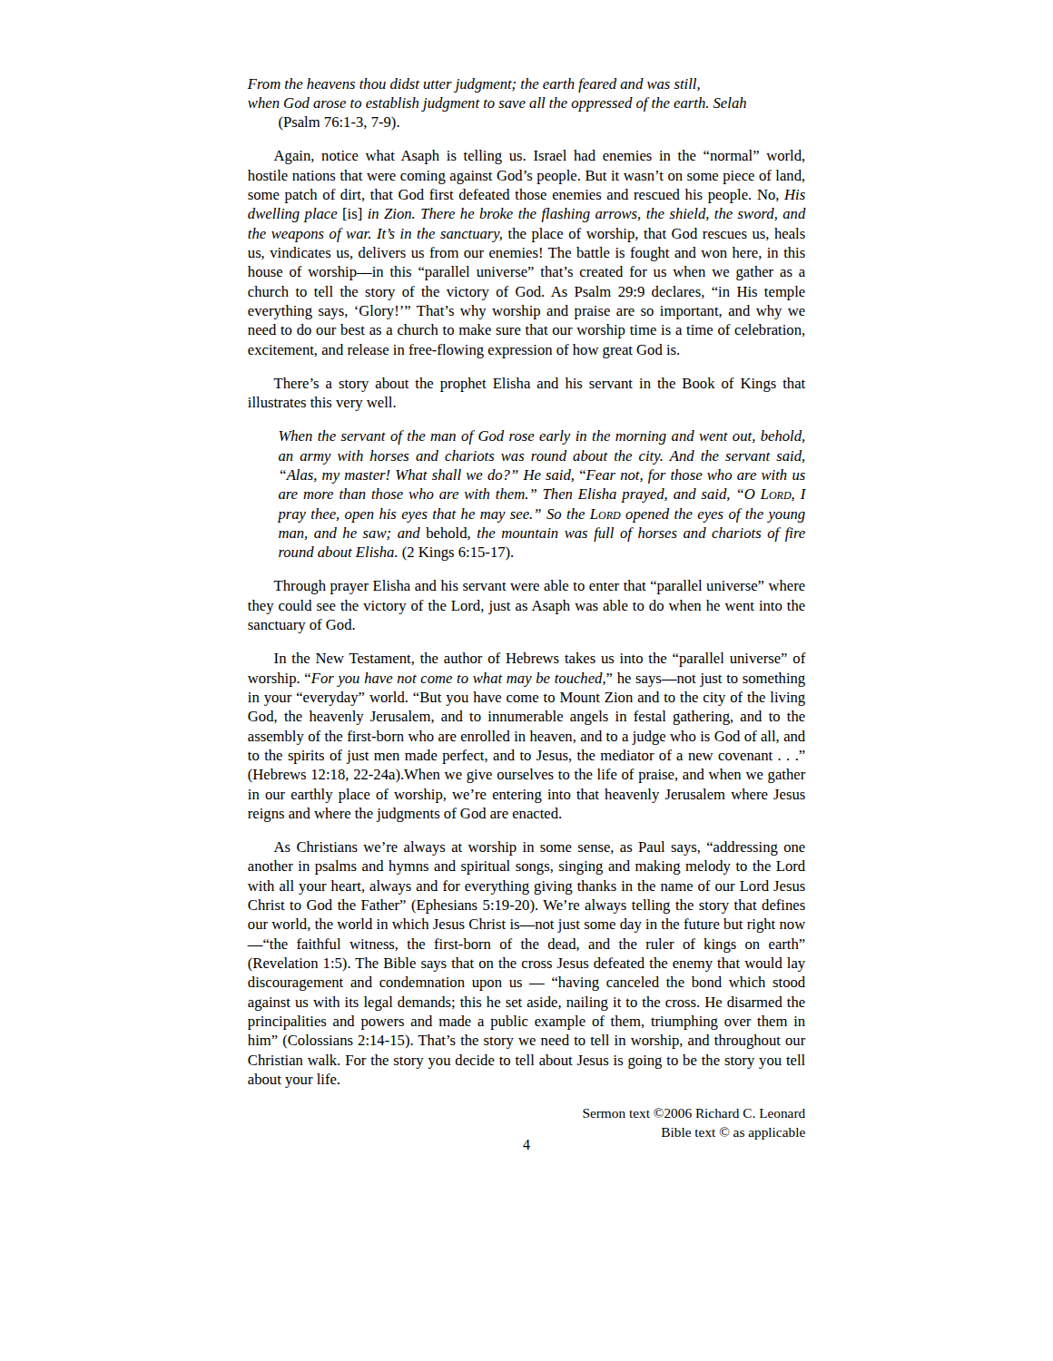From the heavens thou didst utter judgment; the earth feared and was still,
when God arose to establish judgment to save all the oppressed of the earth. Selah
(Psalm 76:1-3, 7-9).
Again, notice what Asaph is telling us. Israel had enemies in the “normal” world, hostile nations that were coming against God’s people. But it wasn’t on some piece of land, some patch of dirt, that God first defeated those enemies and rescued his people. No, His dwelling place [is] in Zion. There he broke the flashing arrows, the shield, the sword, and the weapons of war. It’s in the sanctuary, the place of worship, that God rescues us, heals us, vindicates us, delivers us from our enemies! The battle is fought and won here, in this house of worship—in this “parallel universe” that’s created for us when we gather as a church to tell the story of the victory of God. As Psalm 29:9 declares, “in His temple everything says, ‘Glory!’” That’s why worship and praise are so important, and why we need to do our best as a church to make sure that our worship time is a time of celebration, excitement, and release in free-flowing expression of how great God is.
There’s a story about the prophet Elisha and his servant in the Book of Kings that illustrates this very well.
When the servant of the man of God rose early in the morning and went out, behold, an army with horses and chariots was round about the city. And the servant said, “Alas, my master! What shall we do?” He said, “Fear not, for those who are with us are more than those who are with them.” Then Elisha prayed, and said, “O Lord, I pray thee, open his eyes that he may see.” So the Lord opened the eyes of the young man, and he saw; and behold, the mountain was full of horses and chariots of fire round about Elisha. (2 Kings 6:15-17).
Through prayer Elisha and his servant were able to enter that “parallel universe” where they could see the victory of the Lord, just as Asaph was able to do when he went into the sanctuary of God.
In the New Testament, the author of Hebrews takes us into the “parallel universe” of worship. “For you have not come to what may be touched,” he says—not just to something in your “everyday” world. “But you have come to Mount Zion and to the city of the living God, the heavenly Jerusalem, and to innumerable angels in festal gathering, and to the assembly of the first-born who are enrolled in heaven, and to a judge who is God of all, and to the spirits of just men made perfect, and to Jesus, the mediator of a new covenant . . .” (Hebrews 12:18, 22-24a).When we give ourselves to the life of praise, and when we gather in our earthly place of worship, we’re entering into that heavenly Jerusalem where Jesus reigns and where the judgments of God are enacted.
As Christians we’re always at worship in some sense, as Paul says, “addressing one another in psalms and hymns and spiritual songs, singing and making melody to the Lord with all your heart, always and for everything giving thanks in the name of our Lord Jesus Christ to God the Father” (Ephesians 5:19-20). We’re always telling the story that defines our world, the world in which Jesus Christ is—not just some day in the future but right now—“the faithful witness, the first-born of the dead, and the ruler of kings on earth” (Revelation 1:5). The Bible says that on the cross Jesus defeated the enemy that would lay discouragement and condemnation upon us — “having canceled the bond which stood against us with its legal demands; this he set aside, nailing it to the cross. He disarmed the principalities and powers and made a public example of them, triumphing over them in him” (Colossians 2:14-15). That’s the story we need to tell in worship, and throughout our Christian walk. For the story you decide to tell about Jesus is going to be the story you tell about your life.
Sermon text ©2006 Richard C. Leonard
Bible text © as applicable
4